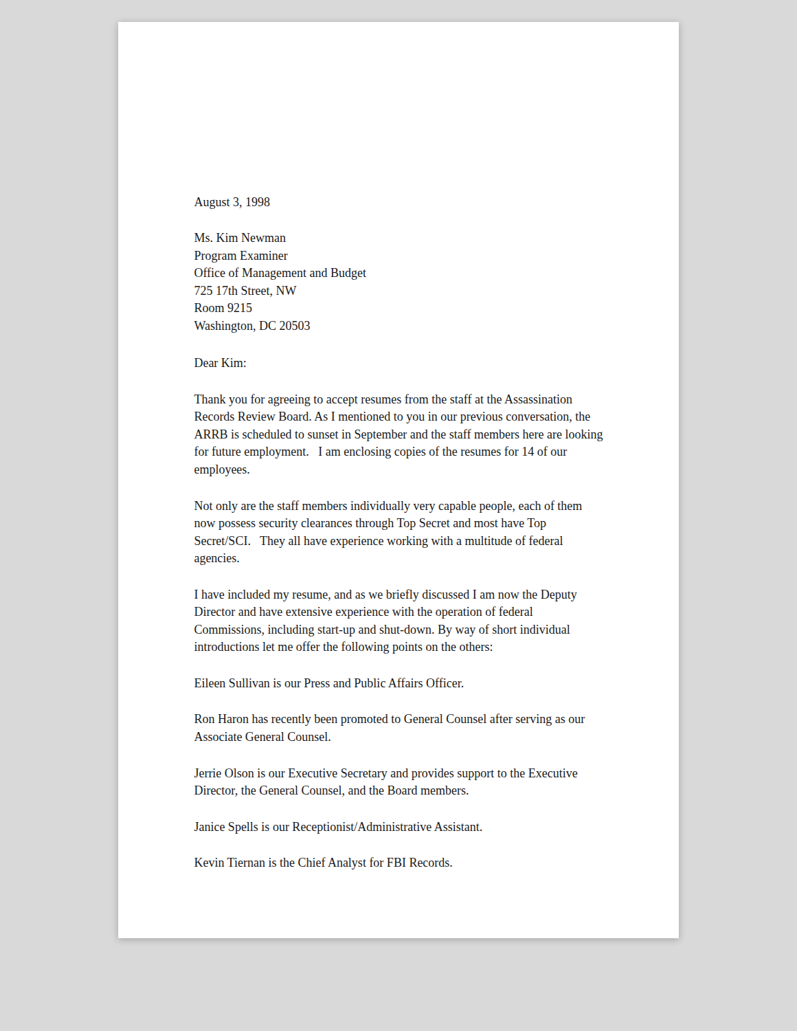August 3, 1998
Ms. Kim Newman Program Examiner Office of Management and Budget 725 17th Street, NW Room 9215 Washington, DC 20503
Dear Kim:
Thank you for agreeing to accept resumes from the staff at the Assassination Records Review Board. As I mentioned to you in our previous conversation, the ARRB is scheduled to sunset in September and the staff members here are looking for future employment. I am enclosing copies of the resumes for 14 of our employees.
Not only are the staff members individually very capable people, each of them now possess security clearances through Top Secret and most have Top Secret/SCI. They all have experience working with a multitude of federal agencies.
I have included my resume, and as we briefly discussed I am now the Deputy Director and have extensive experience with the operation of federal Commissions, including start-up and shut-down. By way of short individual introductions let me offer the following points on the others:
Eileen Sullivan is our Press and Public Affairs Officer.
Ron Haron has recently been promoted to General Counsel after serving as our Associate General Counsel.
Jerrie Olson is our Executive Secretary and provides support to the Executive Director, the General Counsel, and the Board members.
Janice Spells is our Receptionist/Administrative Assistant.
Kevin Tiernan is the Chief Analyst for FBI Records.